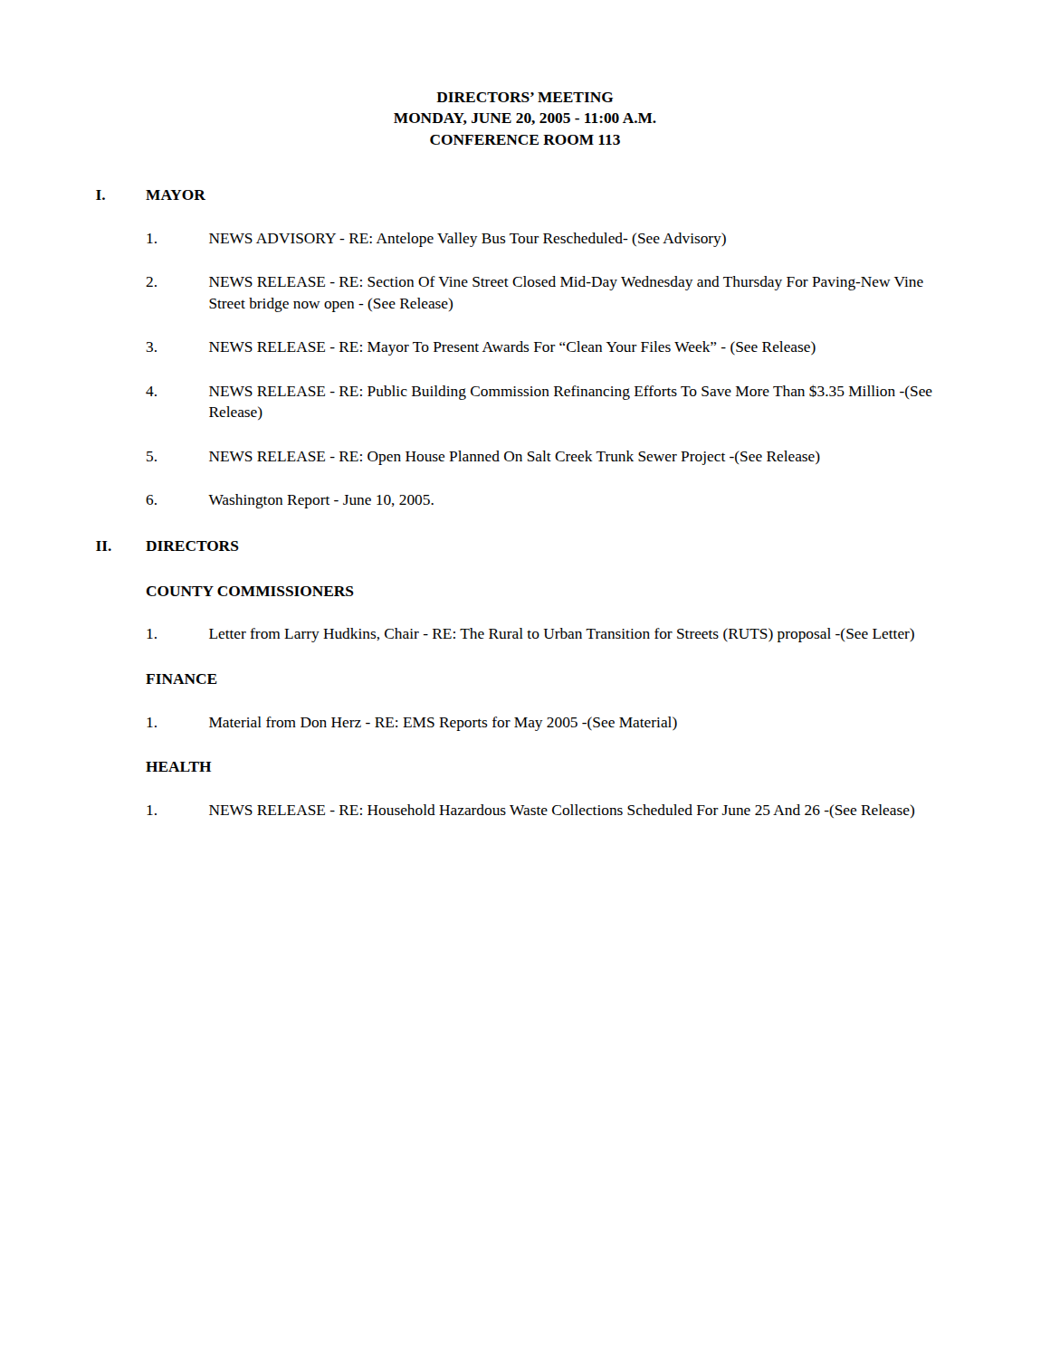DIRECTORS’ MEETING
MONDAY, JUNE 20, 2005 - 11:00 A.M.
CONFERENCE ROOM 113
I. MAYOR
1. NEWS ADVISORY - RE: Antelope Valley Bus Tour Rescheduled- (See Advisory)
2. NEWS RELEASE - RE: Section Of Vine Street Closed Mid-Day Wednesday and Thursday For Paving-New Vine Street bridge now open - (See Release)
3. NEWS RELEASE - RE: Mayor To Present Awards For “Clean Your Files Week” - (See Release)
4. NEWS RELEASE - RE: Public Building Commission Refinancing Efforts To Save More Than $3.35 Million -(See Release)
5. NEWS RELEASE - RE: Open House Planned On Salt Creek Trunk Sewer Project -(See Release)
6. Washington Report - June 10, 2005.
II. DIRECTORS
COUNTY COMMISSIONERS
1. Letter from Larry Hudkins, Chair - RE: The Rural to Urban Transition for Streets (RUTS) proposal -(See Letter)
FINANCE
1. Material from Don Herz - RE: EMS Reports for May 2005 -(See Material)
HEALTH
1. NEWS RELEASE - RE: Household Hazardous Waste Collections Scheduled For June 25 And 26 -(See Release)